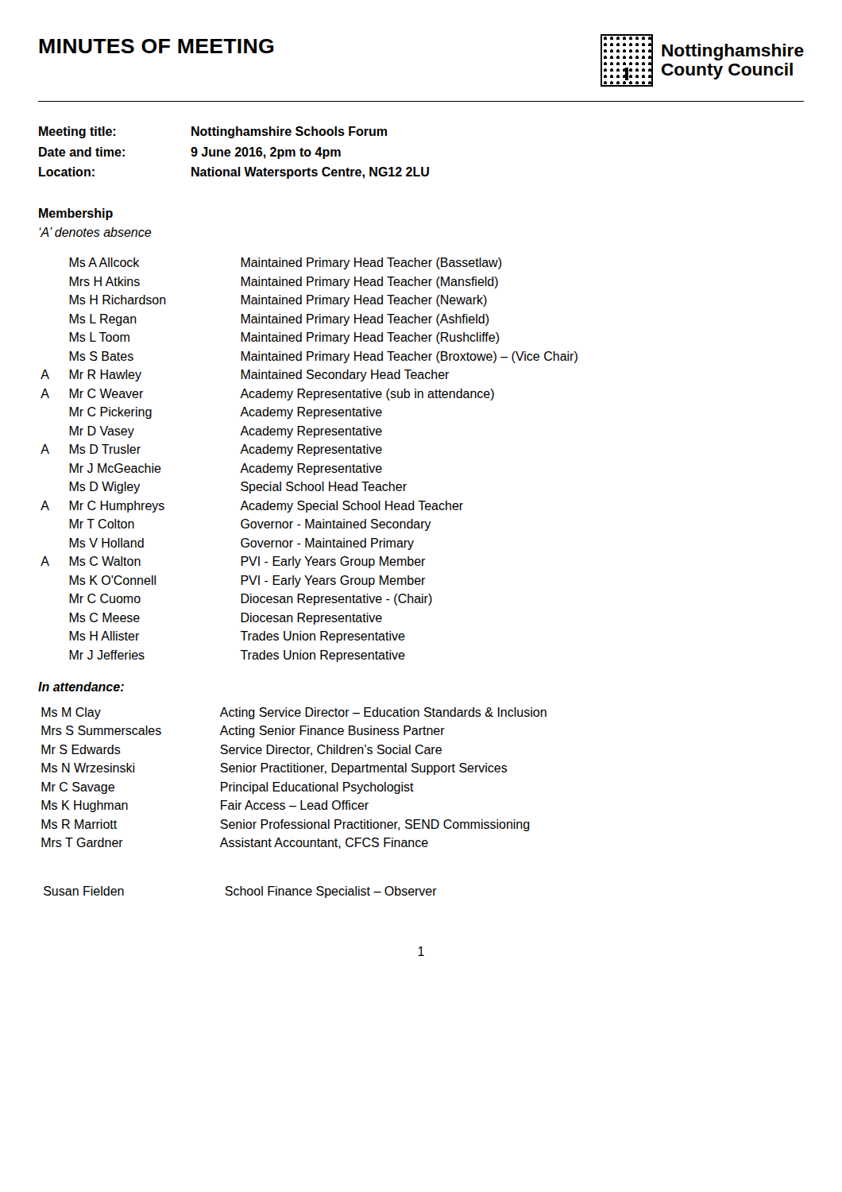MINUTES OF MEETING
Nottinghamshire
County Council
| Meeting title: | Nottinghamshire Schools Forum |
| Date and time: | 9 June 2016, 2pm to 4pm |
| Location: | National Watersports Centre, NG12 2LU |
Membership
‘A’ denotes absence
| | Ms A Allcock | Maintained Primary Head Teacher (Bassetlaw) |
| | Mrs H Atkins | Maintained Primary Head Teacher (Mansfield) |
| | Ms H Richardson | Maintained Primary Head Teacher (Newark) |
| | Ms L Regan | Maintained Primary Head Teacher (Ashfield) |
| | Ms L Toom | Maintained Primary Head Teacher (Rushcliffe) |
| | Ms S Bates | Maintained Primary Head Teacher (Broxtowe) – (Vice Chair) |
| A | Mr R Hawley | Maintained Secondary Head Teacher |
| A | Mr C Weaver | Academy Representative (sub in attendance) |
| | Mr C Pickering | Academy Representative |
| | Mr D Vasey | Academy Representative |
| A | Ms D Trusler | Academy Representative |
| | Mr J McGeachie | Academy Representative |
| | Ms D Wigley | Special School Head Teacher |
| A | Mr C Humphreys | Academy Special School Head Teacher |
| | Mr T Colton | Governor - Maintained Secondary |
| | Ms V Holland | Governor - Maintained Primary |
| A | Ms C Walton | PVI - Early Years Group Member |
| | Ms K O'Connell | PVI - Early Years Group Member |
| | Mr C Cuomo | Diocesan Representative - (Chair) |
| | Ms C Meese | Diocesan Representative |
| | Ms H Allister | Trades Union Representative |
| | Mr J Jefferies | Trades Union Representative |
In attendance:
| Ms M Clay | Acting Service Director – Education Standards & Inclusion |
| Mrs S Summerscales | Acting Senior Finance Business Partner |
| Mr S Edwards | Service Director, Children’s Social Care |
| Ms N Wrzesinski | Senior Practitioner, Departmental Support Services |
| Mr C Savage | Principal Educational Psychologist |
| Ms K Hughman | Fair Access – Lead Officer |
| Ms R Marriott | Senior Professional Practitioner, SEND Commissioning |
| Mrs T Gardner | Assistant Accountant, CFCS Finance |
| Susan Fielden | School Finance Specialist – Observer |
1